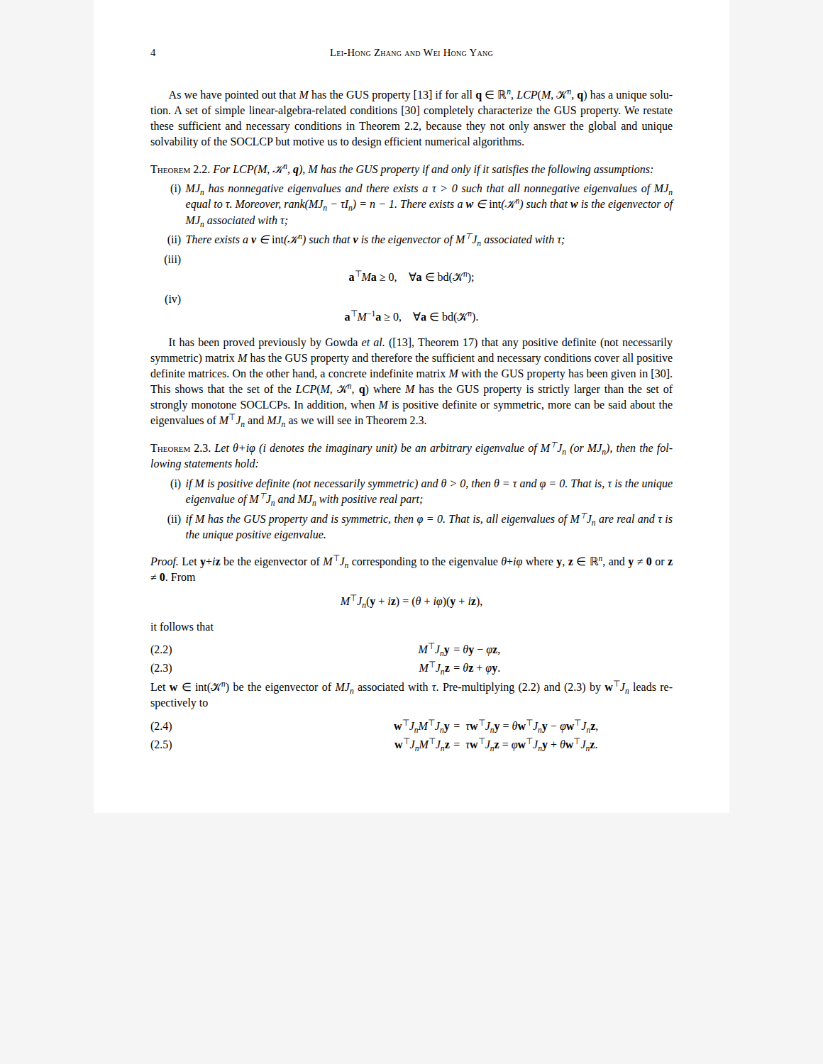4 Lei-Hong Zhang and Wei Hong Yang
As we have pointed out that M has the GUS property [13] if for all q ∈ ℝn, LCP(M, 𝒦n, q) has a unique solution. A set of simple linear-algebra-related conditions [30] completely characterize the GUS property. We restate these sufficient and necessary conditions in Theorem 2.2, because they not only answer the global and unique solvability of the SOCLCP but motive us to design efficient numerical algorithms.
Theorem 2.2. For LCP(M, 𝒦n, q), M has the GUS property if and only if it satisfies the following assumptions:
(i) MJn has nonnegative eigenvalues and there exists a τ > 0 such that all nonnegative eigenvalues of MJn equal to τ. Moreover, rank(MJn − τIn) = n − 1. There exists a w ∈ int(𝒦n) such that w is the eigenvector of MJn associated with τ;
(ii) There exists a v ∈ int(𝒦n) such that v is the eigenvector of M⊤Jn associated with τ;
(iii)
a⊤Ma ≥ 0, ∀a ∈ bd(𝒦n);
(iv)
a⊤M−1a ≥ 0, ∀a ∈ bd(𝒦n).
It has been proved previously by Gowda et al. ([13], Theorem 17) that any positive definite (not necessarily symmetric) matrix M has the GUS property and therefore the sufficient and necessary conditions cover all positive definite matrices. On the other hand, a concrete indefinite matrix M with the GUS property has been given in [30]. This shows that the set of the LCP(M, 𝒦n, q) where M has the GUS property is strictly larger than the set of strongly monotone SOCLCPs. In addition, when M is positive definite or symmetric, more can be said about the eigenvalues of M⊤Jn and MJn as we will see in Theorem 2.3.
Theorem 2.3. Let θ+iφ (i denotes the imaginary unit) be an arbitrary eigenvalue of M⊤Jn (or MJn), then the following statements hold:
(i) if M is positive definite (not necessarily symmetric) and θ > 0, then θ = τ and φ = 0. That is, τ is the unique eigenvalue of M⊤Jn and MJn with positive real part;
(ii) if M has the GUS property and is symmetric, then φ = 0. That is, all eigenvalues of M⊤Jn are real and τ is the unique positive eigenvalue.
Proof. Let y+iz be the eigenvector of M⊤Jn corresponding to the eigenvalue θ+iφ where y, z ∈ ℝn, and y ≠ 0 or z ≠ 0. From
M⊤Jn(y + iz) = (θ + iφ)(y + iz),
it follows that
| (2.2) | M ⊤ J n y | = θ y − φ z , | |
| (2.3) | M ⊤ J n z | = θ z + φ y . | |
Let w ∈ int(𝒦n) be the eigenvector of MJn associated with τ. Pre-multiplying (2.2) and (2.3) by w⊤Jn leads respectively to
| (2.4) | w ⊤ J n M ⊤ J n y | = τ w ⊤ J n y = θ w ⊤ J n y − φ w ⊤ J n z , | |
| (2.5) | w ⊤ J n M ⊤ J n z | = τ w ⊤ J n z = φ w ⊤ J n y + θ w ⊤ J n z . | |